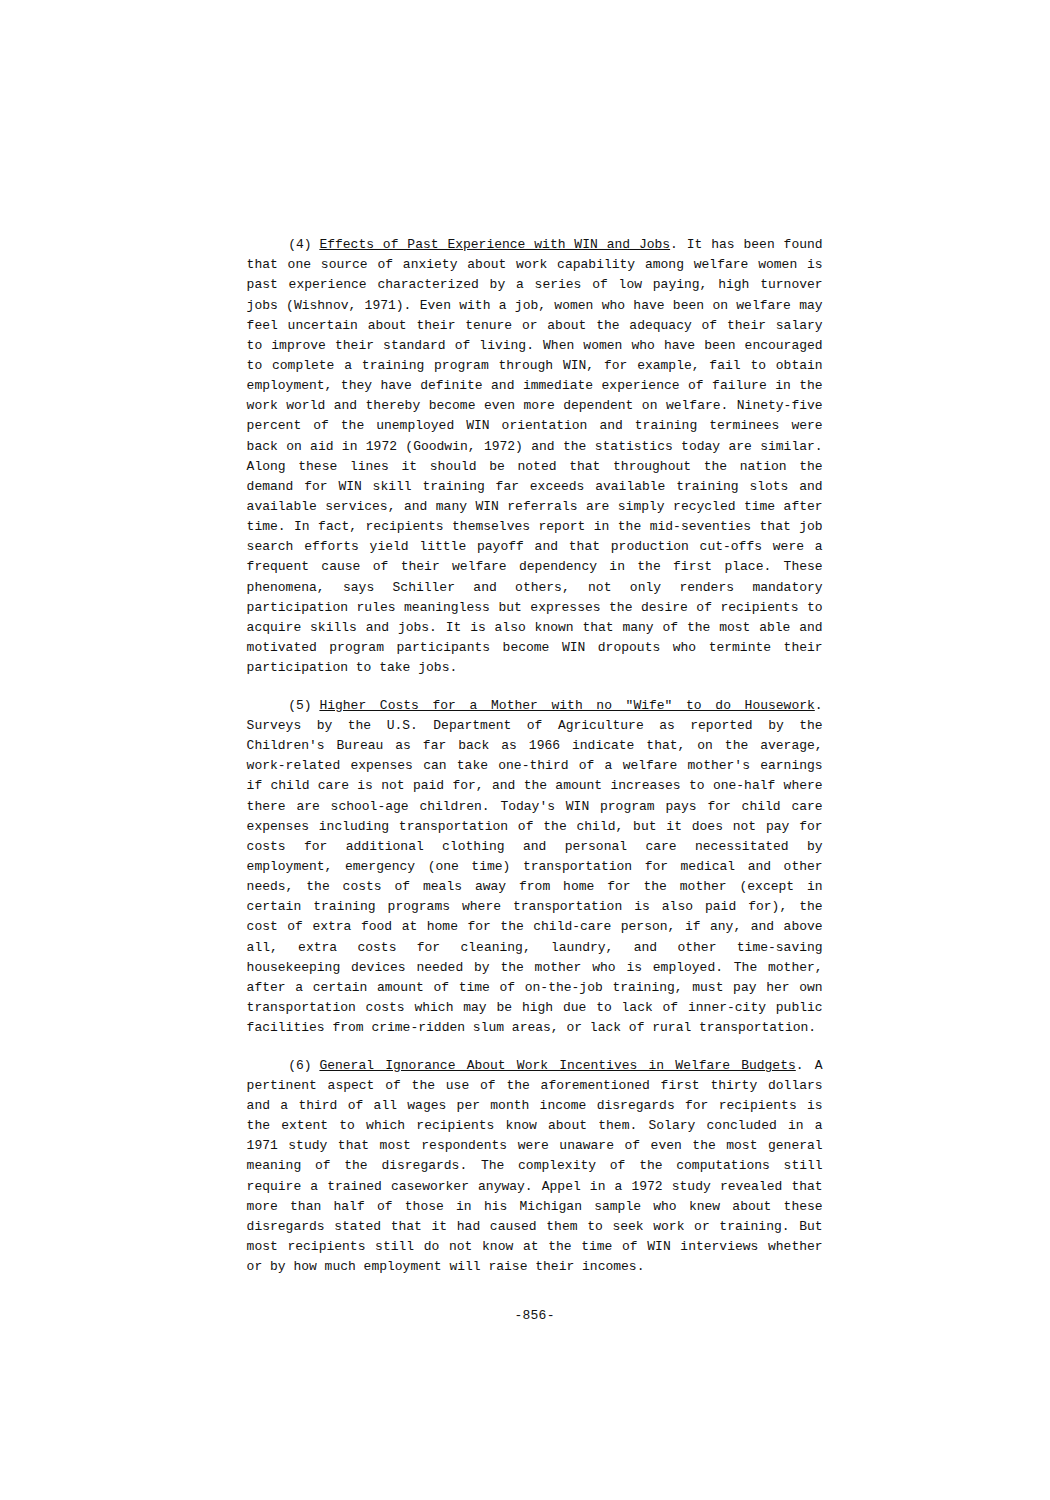(4) Effects of Past Experience with WIN and Jobs. It has been found that one source of anxiety about work capability among welfare women is past experience characterized by a series of low paying, high turnover jobs (Wishnov, 1971). Even with a job, women who have been on welfare may feel uncertain about their tenure or about the adequacy of their salary to improve their standard of living. When women who have been encouraged to complete a training program through WIN, for example, fail to obtain employment, they have definite and immediate experience of failure in the work world and thereby become even more dependent on welfare. Ninety-five percent of the unemployed WIN orientation and training terminees were back on aid in 1972 (Goodwin, 1972) and the statistics today are similar. Along these lines it should be noted that throughout the nation the demand for WIN skill training far exceeds available training slots and available services, and many WIN referrals are simply recycled time after time. In fact, recipients themselves report in the mid-seventies that job search efforts yield little payoff and that production cut-offs were a frequent cause of their welfare dependency in the first place. These phenomena, says Schiller and others, not only renders mandatory participation rules meaningless but expresses the desire of recipients to acquire skills and jobs. It is also known that many of the most able and motivated program participants become WIN dropouts who terminte their participation to take jobs.
(5) Higher Costs for a Mother with no "Wife" to do Housework. Surveys by the U.S. Department of Agriculture as reported by the Children's Bureau as far back as 1966 indicate that, on the average, work-related expenses can take one-third of a welfare mother's earnings if child care is not paid for, and the amount increases to one-half where there are school-age children. Today's WIN program pays for child care expenses including transportation of the child, but it does not pay for costs for additional clothing and personal care necessitated by employment, emergency (one time) transportation for medical and other needs, the costs of meals away from home for the mother (except in certain training programs where transportation is also paid for), the cost of extra food at home for the child-care person, if any, and above all, extra costs for cleaning, laundry, and other time-saving housekeeping devices needed by the mother who is employed. The mother, after a certain amount of time of on-the-job training, must pay her own transportation costs which may be high due to lack of inner-city public facilities from crime-ridden slum areas, or lack of rural transportation.
(6) General Ignorance About Work Incentives in Welfare Budgets. A pertinent aspect of the use of the aforementioned first thirty dollars and a third of all wages per month income disregards for recipients is the extent to which recipients know about them. Solary concluded in a 1971 study that most respondents were unaware of even the most general meaning of the disregards. The complexity of the computations still require a trained caseworker anyway. Appel in a 1972 study revealed that more than half of those in his Michigan sample who knew about these disregards stated that it had caused them to seek work or training. But most recipients still do not know at the time of WIN interviews whether or by how much employment will raise their incomes.
-856-